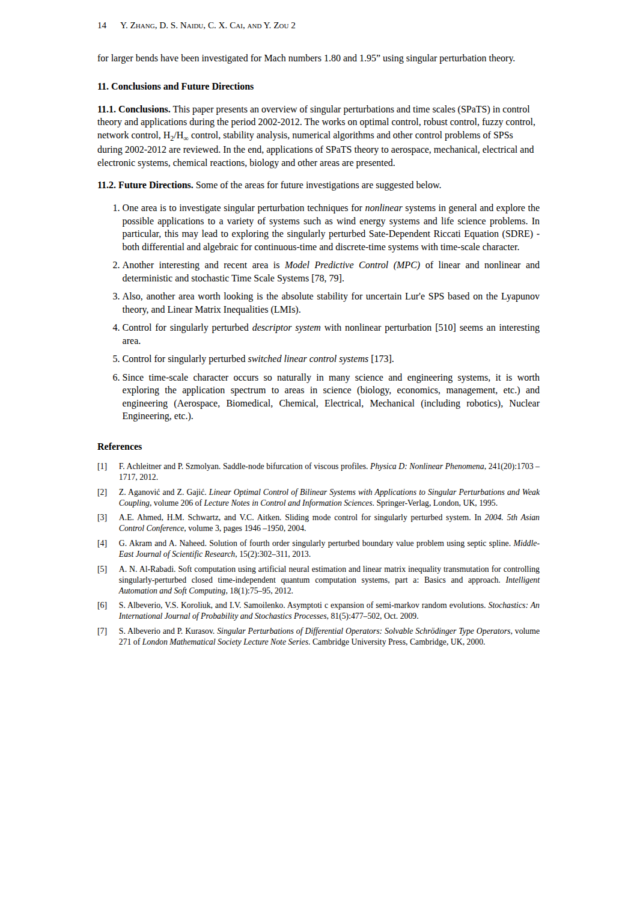14 Y. Zhang, D. S. Naidu, C. X. Cai, and Y. Zou 2
for larger bends have been investigated for Mach numbers 1.80 and 1.95” using singular perturbation theory.
11. Conclusions and Future Directions
11.1. Conclusions.
This paper presents an overview of singular perturbations and time scales (SPaTS) in control theory and applications during the period 2002-2012. The works on optimal control, robust control, fuzzy control, network control, H2/H∞ control, stability analysis, numerical algorithms and other control problems of SPSs during 2002-2012 are reviewed. In the end, applications of SPaTS theory to aerospace, mechanical, electrical and electronic systems, chemical reactions, biology and other areas are presented.
11.2. Future Directions.
Some of the areas for future investigations are suggested below.
One area is to investigate singular perturbation techniques for nonlinear systems in general and explore the possible applications to a variety of systems such as wind energy systems and life science problems. In particular, this may lead to exploring the singularly perturbed Sate-Dependent Riccati Equation (SDRE) - both differential and algebraic for continuous-time and discrete-time systems with time-scale character.
Another interesting and recent area is Model Predictive Control (MPC) of linear and nonlinear and deterministic and stochastic Time Scale Systems [78, 79].
Also, another area worth looking is the absolute stability for uncertain Lur'e SPS based on the Lyapunov theory, and Linear Matrix Inequalities (LMIs).
Control for singularly perturbed descriptor system with nonlinear perturbation [510] seems an interesting area.
Control for singularly perturbed switched linear control systems [173].
Since time-scale character occurs so naturally in many science and engineering systems, it is worth exploring the application spectrum to areas in science (biology, economics, management, etc.) and engineering (Aerospace, Biomedical, Chemical, Electrical, Mechanical (including robotics), Nuclear Engineering, etc.).
References
F. Achleitner and P. Szmolyan. Saddle-node bifurcation of viscous profiles. Physica D: Nonlinear Phenomena, 241(20):1703 – 1717, 2012.
Z. Aganović and Z. Gajić. Linear Optimal Control of Bilinear Systems with Applications to Singular Perturbations and Weak Coupling, volume 206 of Lecture Notes in Control and Information Sciences. Springer-Verlag, London, UK, 1995.
A.E. Ahmed, H.M. Schwartz, and V.C. Aitken. Sliding mode control for singularly perturbed system. In 2004. 5th Asian Control Conference, volume 3, pages 1946 –1950, 2004.
G. Akram and A. Naheed. Solution of fourth order singularly perturbed boundary value problem using septic spline. Middle-East Journal of Scientific Research, 15(2):302–311, 2013.
A. N. Al-Rabadi. Soft computation using artificial neural estimation and linear matrix inequality transmutation for controlling singularly-perturbed closed time-independent quantum computation systems, part a: Basics and approach. Intelligent Automation and Soft Computing, 18(1):75–95, 2012.
S. Albeverio, V.S. Koroliuk, and I.V. Samoilenko. Asymptoti c expansion of semi-markov random evolutions. Stochastics: An International Journal of Probability and Stochastics Processes, 81(5):477–502, Oct. 2009.
S. Albeverio and P. Kurasov. Singular Perturbations of Differential Operators: Solvable Schrödinger Type Operators, volume 271 of London Mathematical Society Lecture Note Series. Cambridge University Press, Cambridge, UK, 2000.